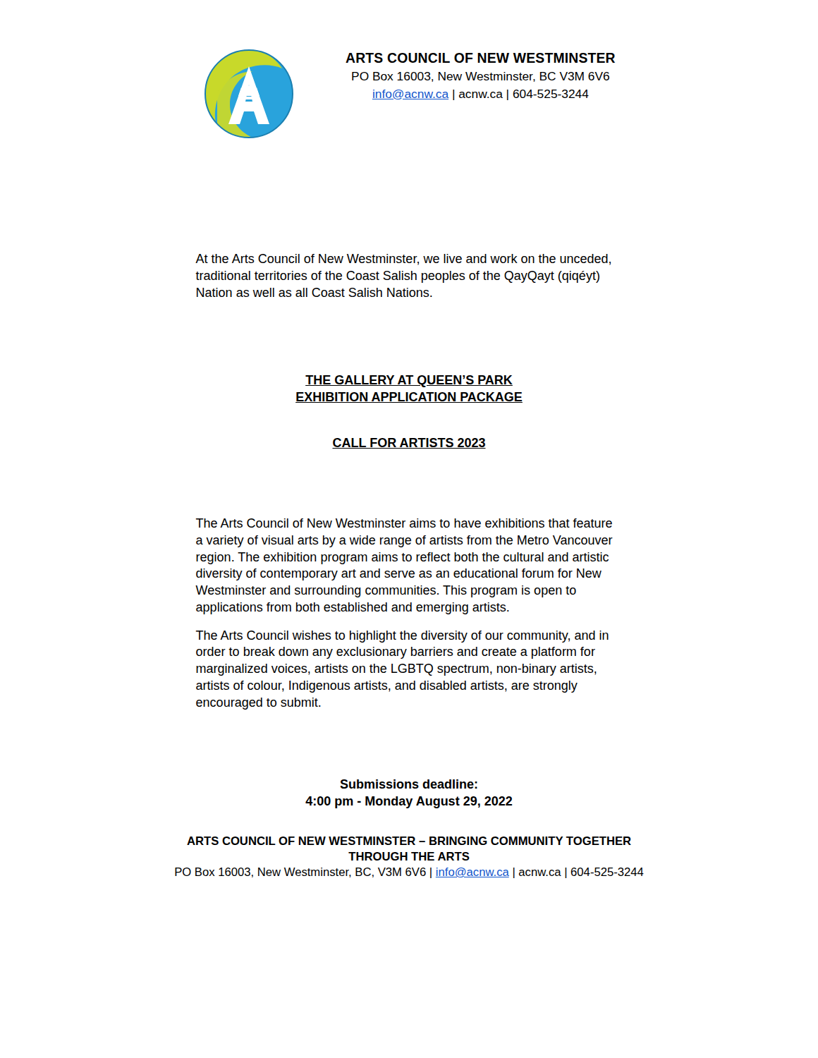ARTS COUNCIL OF NEW WESTMINSTER
PO Box 16003, New Westminster, BC V3M 6V6
info@acnw.ca | acnw.ca | 604-525-3244
At the Arts Council of New Westminster, we live and work on the unceded, traditional territories of the Coast Salish peoples of the QayQayt (qiqéyt) Nation as well as all Coast Salish Nations.
THE GALLERY AT QUEEN’S PARK
EXHIBITION APPLICATION PACKAGE
CALL FOR ARTISTS 2023
The Arts Council of New Westminster aims to have exhibitions that feature a variety of visual arts by a wide range of artists from the Metro Vancouver region. The exhibition program aims to reflect both the cultural and artistic diversity of contemporary art and serve as an educational forum for New Westminster and surrounding communities. This program is open to applications from both established and emerging artists.
The Arts Council wishes to highlight the diversity of our community, and in order to break down any exclusionary barriers and create a platform for marginalized voices, artists on the LGBTQ spectrum, non-binary artists, artists of colour, Indigenous artists, and disabled artists, are strongly encouraged to submit.
Submissions deadline:
4:00 pm - Monday August 29, 2022
ARTS COUNCIL OF NEW WESTMINSTER – BRINGING COMMUNITY TOGETHER THROUGH THE ARTS
PO Box 16003, New Westminster, BC, V3M 6V6 | info@acnw.ca | acnw.ca | 604-525-3244